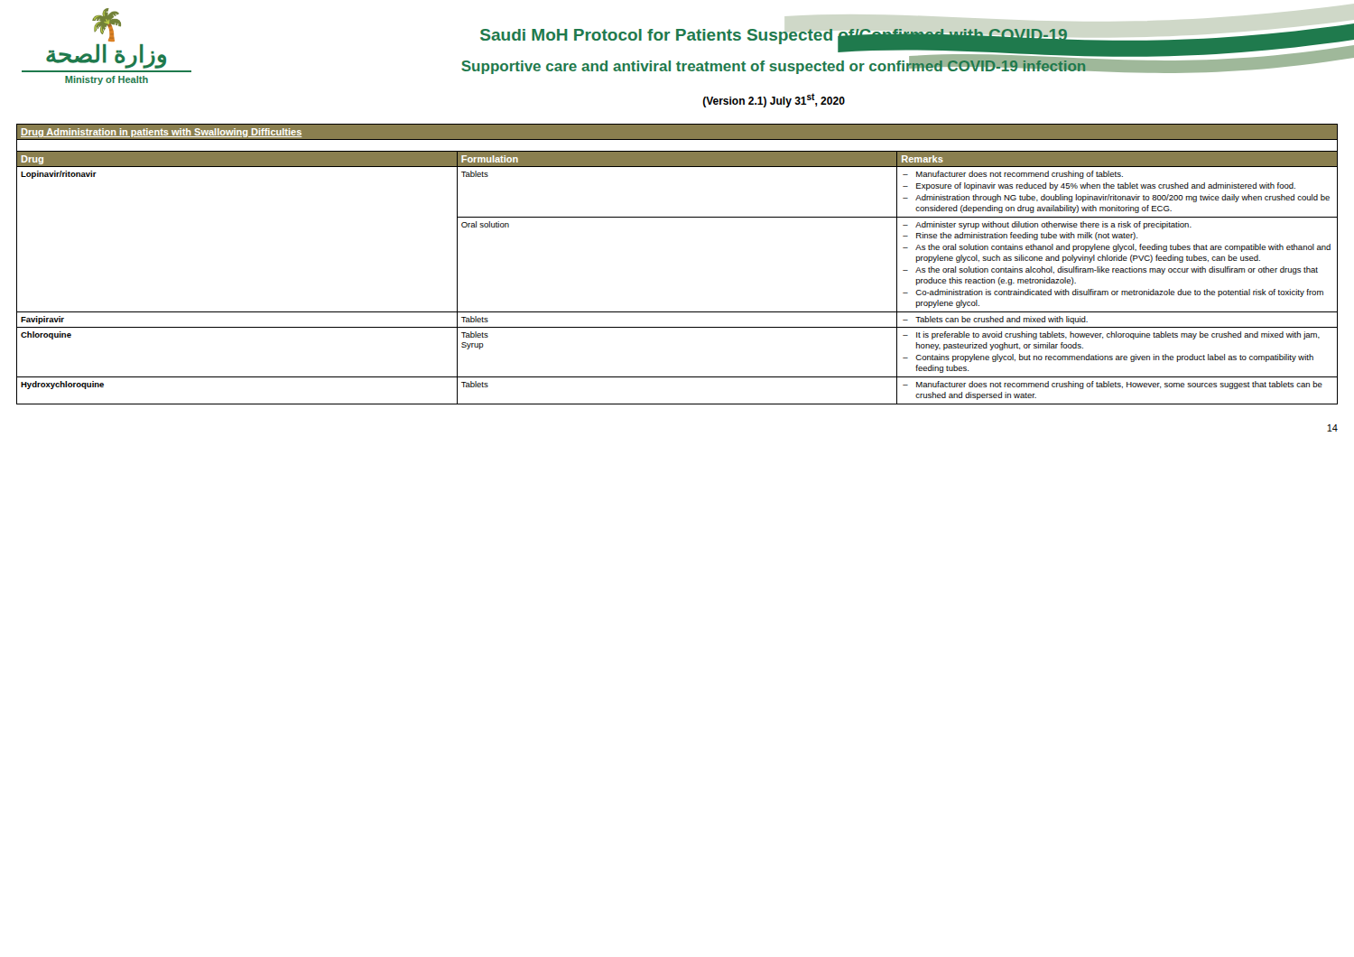🌴
وزارة الصحة
Ministry of Health
Saudi MoH Protocol for Patients Suspected of/Confirmed with COVID-19
Supportive care and antiviral treatment of suspected or confirmed COVID-19 infection
(Version 2.1) July 31st, 2020
| Drug Administration in patients with Swallowing Difficulties |
| Drug | Formulation | Remarks |
| Lopinavir/ritonavir | Tablets | Manufacturer does not recommend crushing of tablets. Exposure of lopinavir was reduced by 45% when the tablet was crushed and administered with food. Administration through NG tube, doubling lopinavir/ritonavir to 800/200 mg twice daily when crushed could be considered (depending on drug availability) with monitoring of ECG. |
| Oral solution | Administer syrup without dilution otherwise there is a risk of precipitation. Rinse the administration feeding tube with milk (not water). As the oral solution contains ethanol and propylene glycol, feeding tubes that are compatible with ethanol and propylene glycol, such as silicone and polyvinyl chloride (PVC) feeding tubes, can be used. As the oral solution contains alcohol, disulfiram-like reactions may occur with disulfiram or other drugs that produce this reaction (e.g. metronidazole). Co-administration is contraindicated with disulfiram or metronidazole due to the potential risk of toxicity from propylene glycol. |
| Favipiravir | Tablets | Tablets can be crushed and mixed with liquid. |
| Chloroquine | Tablets Syrup | It is preferable to avoid crushing tablets, however, chloroquine tablets may be crushed and mixed with jam, honey, pasteurized yoghurt, or similar foods. Contains propylene glycol, but no recommendations are given in the product label as to compatibility with feeding tubes. |
| Hydroxychloroquine | Tablets | Manufacturer does not recommend crushing of tablets, However, some sources suggest that tablets can be crushed and dispersed in water. |
14